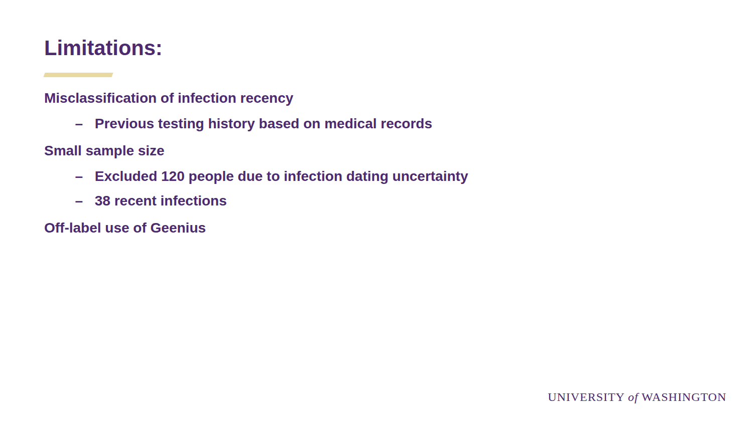Limitations:
Misclassification of infection recency
Previous testing history based on medical records
Small sample size
Excluded 120 people due to infection dating uncertainty
38 recent infections
Off-label use of Geenius
UNIVERSITY of WASHINGTON